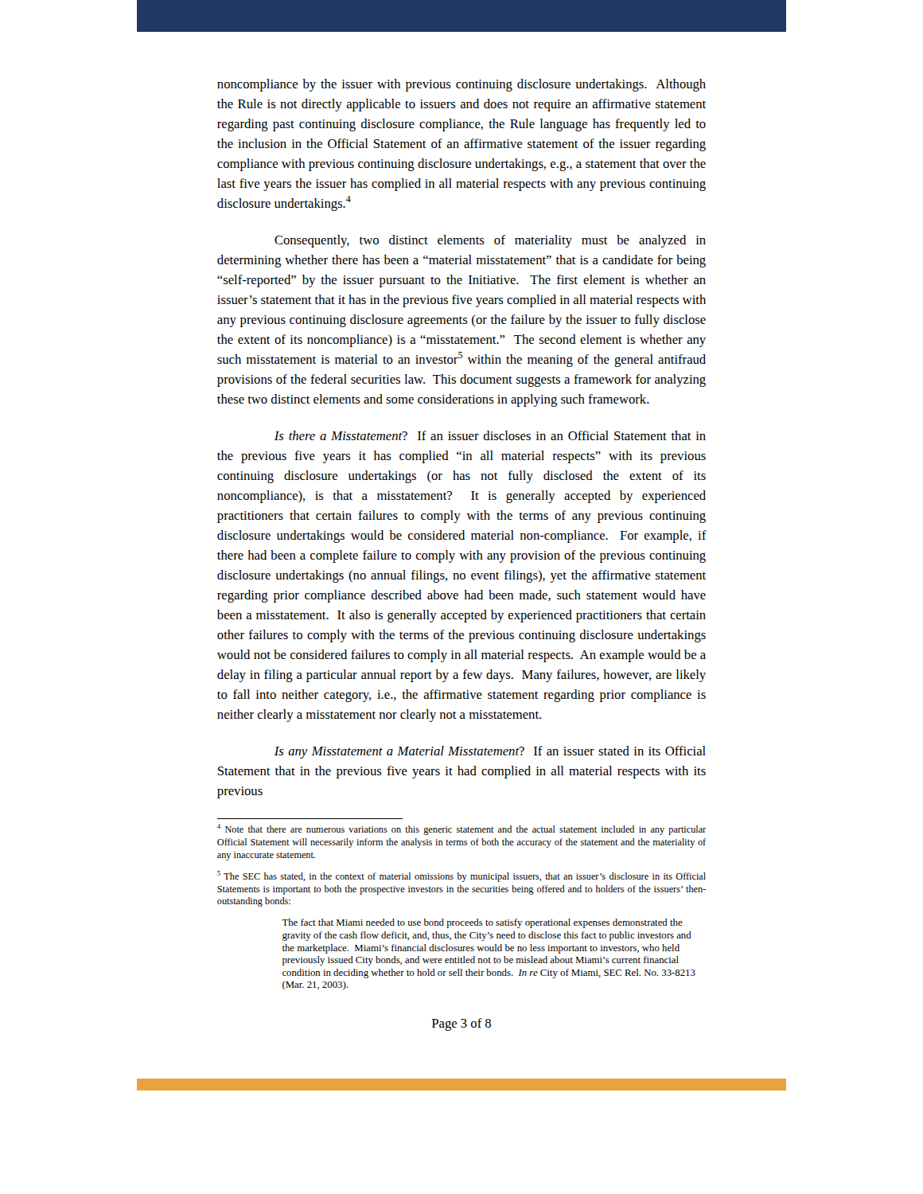noncompliance by the issuer with previous continuing disclosure undertakings. Although the Rule is not directly applicable to issuers and does not require an affirmative statement regarding past continuing disclosure compliance, the Rule language has frequently led to the inclusion in the Official Statement of an affirmative statement of the issuer regarding compliance with previous continuing disclosure undertakings, e.g., a statement that over the last five years the issuer has complied in all material respects with any previous continuing disclosure undertakings.4
Consequently, two distinct elements of materiality must be analyzed in determining whether there has been a “material misstatement” that is a candidate for being “self-reported” by the issuer pursuant to the Initiative. The first element is whether an issuer’s statement that it has in the previous five years complied in all material respects with any previous continuing disclosure agreements (or the failure by the issuer to fully disclose the extent of its noncompliance) is a “misstatement.” The second element is whether any such misstatement is material to an investor5 within the meaning of the general antifraud provisions of the federal securities law. This document suggests a framework for analyzing these two distinct elements and some considerations in applying such framework.
Is there a Misstatement? If an issuer discloses in an Official Statement that in the previous five years it has complied “in all material respects” with its previous continuing disclosure undertakings (or has not fully disclosed the extent of its noncompliance), is that a misstatement? It is generally accepted by experienced practitioners that certain failures to comply with the terms of any previous continuing disclosure undertakings would be considered material non-compliance. For example, if there had been a complete failure to comply with any provision of the previous continuing disclosure undertakings (no annual filings, no event filings), yet the affirmative statement regarding prior compliance described above had been made, such statement would have been a misstatement. It also is generally accepted by experienced practitioners that certain other failures to comply with the terms of the previous continuing disclosure undertakings would not be considered failures to comply in all material respects. An example would be a delay in filing a particular annual report by a few days. Many failures, however, are likely to fall into neither category, i.e., the affirmative statement regarding prior compliance is neither clearly a misstatement nor clearly not a misstatement.
Is any Misstatement a Material Misstatement? If an issuer stated in its Official Statement that in the previous five years it had complied in all material respects with its previous
4 Note that there are numerous variations on this generic statement and the actual statement included in any particular Official Statement will necessarily inform the analysis in terms of both the accuracy of the statement and the materiality of any inaccurate statement.
5 The SEC has stated, in the context of material omissions by municipal issuers, that an issuer’s disclosure in its Official Statements is important to both the prospective investors in the securities being offered and to holders of the issuers’ then-outstanding bonds:
The fact that Miami needed to use bond proceeds to satisfy operational expenses demonstrated the gravity of the cash flow deficit, and, thus, the City’s need to disclose this fact to public investors and the marketplace. Miami’s financial disclosures would be no less important to investors, who held previously issued City bonds, and were entitled not to be mislead about Miami’s current financial condition in deciding whether to hold or sell their bonds. In re City of Miami, SEC Rel. No. 33-8213 (Mar. 21, 2003).
Page 3 of 8